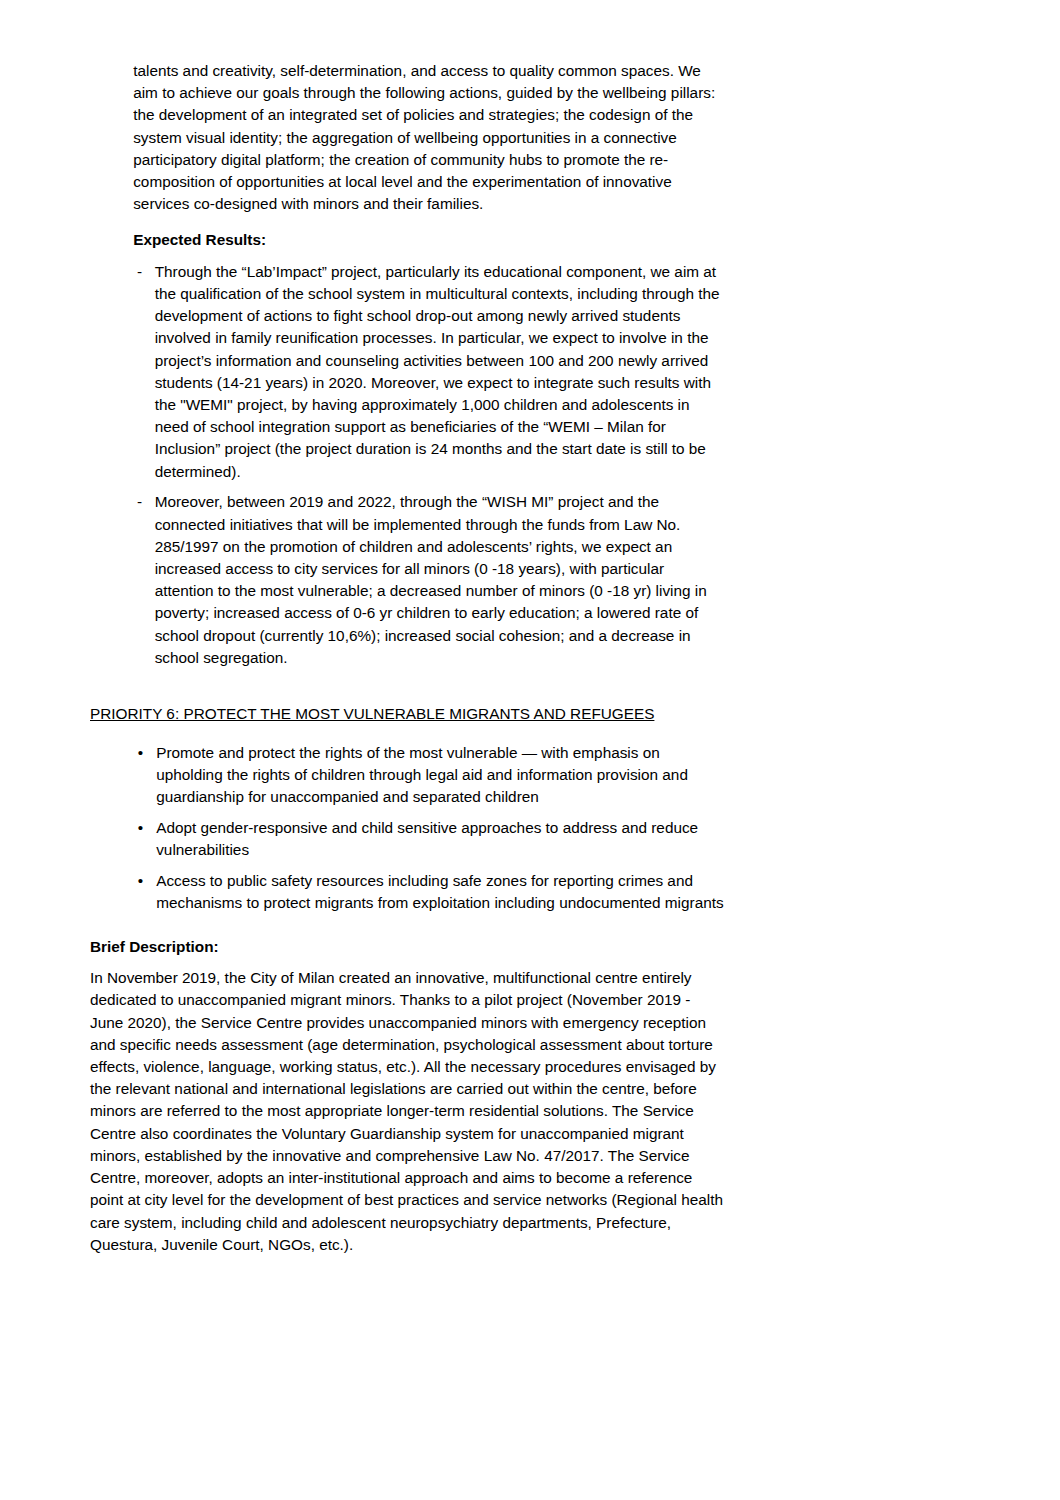talents and creativity, self-determination, and access to quality common spaces. We aim to achieve our goals through the following actions, guided by the wellbeing pillars: the development of an integrated set of policies and strategies; the codesign of the system visual identity; the aggregation of wellbeing opportunities in a connective participatory digital platform; the creation of community hubs to promote the re-composition of opportunities at local level and the experimentation of innovative services co-designed with minors and their families.
Expected Results:
Through the “Lab’Impact” project, particularly its educational component, we aim at the qualification of the school system in multicultural contexts, including through the development of actions to fight school drop-out among newly arrived students involved in family reunification processes. In particular, we expect to involve in the project’s information and counseling activities between 100 and 200 newly arrived students (14-21 years) in 2020. Moreover, we expect to integrate such results with the "WEMI" project, by having approximately 1,000 children and adolescents in need of school integration support as beneficiaries of the “WEMI – Milan for Inclusion” project (the project duration is 24 months and the start date is still to be determined).
Moreover, between 2019 and 2022, through the “WISH MI” project and the connected initiatives that will be implemented through the funds from Law No. 285/1997 on the promotion of children and adolescents’ rights, we expect an increased access to city services for all minors (0 -18 years), with particular attention to the most vulnerable; a decreased number of minors (0 -18 yr) living in poverty; increased access of 0-6 yr children to early education; a lowered rate of school dropout (currently 10,6%); increased social cohesion; and a decrease in school segregation.
PRIORITY 6: PROTECT THE MOST VULNERABLE MIGRANTS AND REFUGEES
Promote and protect the rights of the most vulnerable — with emphasis on upholding the rights of children through legal aid and information provision and guardianship for unaccompanied and separated children
Adopt gender-responsive and child sensitive approaches to address and reduce vulnerabilities
Access to public safety resources including safe zones for reporting crimes and mechanisms to protect migrants from exploitation including undocumented migrants
Brief Description:
In November 2019, the City of Milan created an innovative, multifunctional centre entirely dedicated to unaccompanied migrant minors. Thanks to a pilot project (November 2019 - June 2020), the Service Centre provides unaccompanied minors with emergency reception and specific needs assessment (age determination, psychological assessment about torture effects, violence, language, working status, etc.). All the necessary procedures envisaged by the relevant national and international legislations are carried out within the centre, before minors are referred to the most appropriate longer-term residential solutions. The Service Centre also coordinates the Voluntary Guardianship system for unaccompanied migrant minors, established by the innovative and comprehensive Law No. 47/2017. The Service Centre, moreover, adopts an inter-institutional approach and aims to become a reference point at city level for the development of best practices and service networks (Regional health care system, including child and adolescent neuropsychiatry departments, Prefecture, Questura, Juvenile Court, NGOs, etc.).